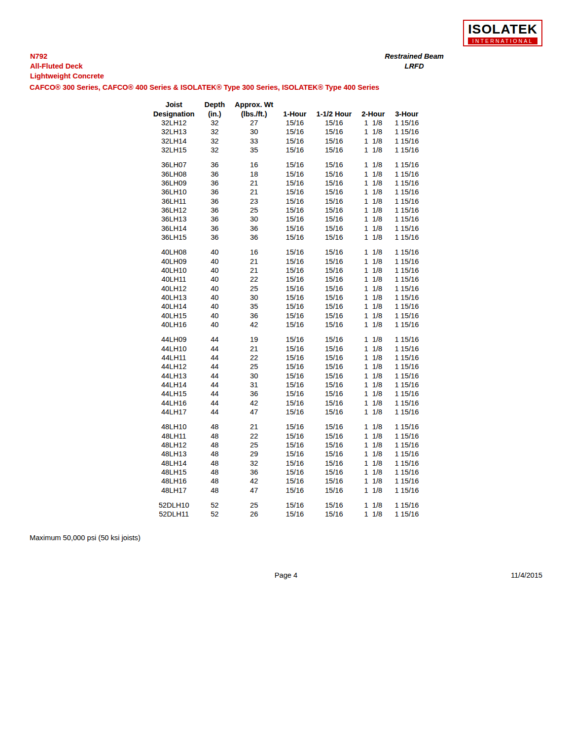ISOLATEK INTERNATIONAL
| N792 All-Fluted Deck Lightweight Concrete | Restrained Beam LRFD |
CAFCO® 300 Series, CAFCO® 400 Series & ISOLATEK® Type 300 Series, ISOLATEK® Type 400 Series
| Joist | Depth | Approx. Wt | | | | |
| --- | --- | --- | --- | --- | --- | --- |
| Designation | (in.) | (lbs./ft.) | 1-Hour | 1-1/2 Hour | 2-Hour | 3-Hour |
| 32LH12 | 32 | 27 | 15/16 | 15/16 | 1 1/8 | 1 15/16 |
| 32LH13 | 32 | 30 | 15/16 | 15/16 | 1 1/8 | 1 15/16 |
| 32LH14 | 32 | 33 | 15/16 | 15/16 | 1 1/8 | 1 15/16 |
| 32LH15 | 32 | 35 | 15/16 | 15/16 | 1 1/8 | 1 15/16 |
| 36LH07 | 36 | 16 | 15/16 | 15/16 | 1 1/8 | 1 15/16 |
| 36LH08 | 36 | 18 | 15/16 | 15/16 | 1 1/8 | 1 15/16 |
| 36LH09 | 36 | 21 | 15/16 | 15/16 | 1 1/8 | 1 15/16 |
| 36LH10 | 36 | 21 | 15/16 | 15/16 | 1 1/8 | 1 15/16 |
| 36LH11 | 36 | 23 | 15/16 | 15/16 | 1 1/8 | 1 15/16 |
| 36LH12 | 36 | 25 | 15/16 | 15/16 | 1 1/8 | 1 15/16 |
| 36LH13 | 36 | 30 | 15/16 | 15/16 | 1 1/8 | 1 15/16 |
| 36LH14 | 36 | 36 | 15/16 | 15/16 | 1 1/8 | 1 15/16 |
| 36LH15 | 36 | 36 | 15/16 | 15/16 | 1 1/8 | 1 15/16 |
| 40LH08 | 40 | 16 | 15/16 | 15/16 | 1 1/8 | 1 15/16 |
| 40LH09 | 40 | 21 | 15/16 | 15/16 | 1 1/8 | 1 15/16 |
| 40LH10 | 40 | 21 | 15/16 | 15/16 | 1 1/8 | 1 15/16 |
| 40LH11 | 40 | 22 | 15/16 | 15/16 | 1 1/8 | 1 15/16 |
| 40LH12 | 40 | 25 | 15/16 | 15/16 | 1 1/8 | 1 15/16 |
| 40LH13 | 40 | 30 | 15/16 | 15/16 | 1 1/8 | 1 15/16 |
| 40LH14 | 40 | 35 | 15/16 | 15/16 | 1 1/8 | 1 15/16 |
| 40LH15 | 40 | 36 | 15/16 | 15/16 | 1 1/8 | 1 15/16 |
| 40LH16 | 40 | 42 | 15/16 | 15/16 | 1 1/8 | 1 15/16 |
| 44LH09 | 44 | 19 | 15/16 | 15/16 | 1 1/8 | 1 15/16 |
| 44LH10 | 44 | 21 | 15/16 | 15/16 | 1 1/8 | 1 15/16 |
| 44LH11 | 44 | 22 | 15/16 | 15/16 | 1 1/8 | 1 15/16 |
| 44LH12 | 44 | 25 | 15/16 | 15/16 | 1 1/8 | 1 15/16 |
| 44LH13 | 44 | 30 | 15/16 | 15/16 | 1 1/8 | 1 15/16 |
| 44LH14 | 44 | 31 | 15/16 | 15/16 | 1 1/8 | 1 15/16 |
| 44LH15 | 44 | 36 | 15/16 | 15/16 | 1 1/8 | 1 15/16 |
| 44LH16 | 44 | 42 | 15/16 | 15/16 | 1 1/8 | 1 15/16 |
| 44LH17 | 44 | 47 | 15/16 | 15/16 | 1 1/8 | 1 15/16 |
| 48LH10 | 48 | 21 | 15/16 | 15/16 | 1 1/8 | 1 15/16 |
| 48LH11 | 48 | 22 | 15/16 | 15/16 | 1 1/8 | 1 15/16 |
| 48LH12 | 48 | 25 | 15/16 | 15/16 | 1 1/8 | 1 15/16 |
| 48LH13 | 48 | 29 | 15/16 | 15/16 | 1 1/8 | 1 15/16 |
| 48LH14 | 48 | 32 | 15/16 | 15/16 | 1 1/8 | 1 15/16 |
| 48LH15 | 48 | 36 | 15/16 | 15/16 | 1 1/8 | 1 15/16 |
| 48LH16 | 48 | 42 | 15/16 | 15/16 | 1 1/8 | 1 15/16 |
| 48LH17 | 48 | 47 | 15/16 | 15/16 | 1 1/8 | 1 15/16 |
| 52DLH10 | 52 | 25 | 15/16 | 15/16 | 1 1/8 | 1 15/16 |
| 52DLH11 | 52 | 26 | 15/16 | 15/16 | 1 1/8 | 1 15/16 |
Maximum 50,000 psi (50 ksi joists)
Page 4
11/4/2015